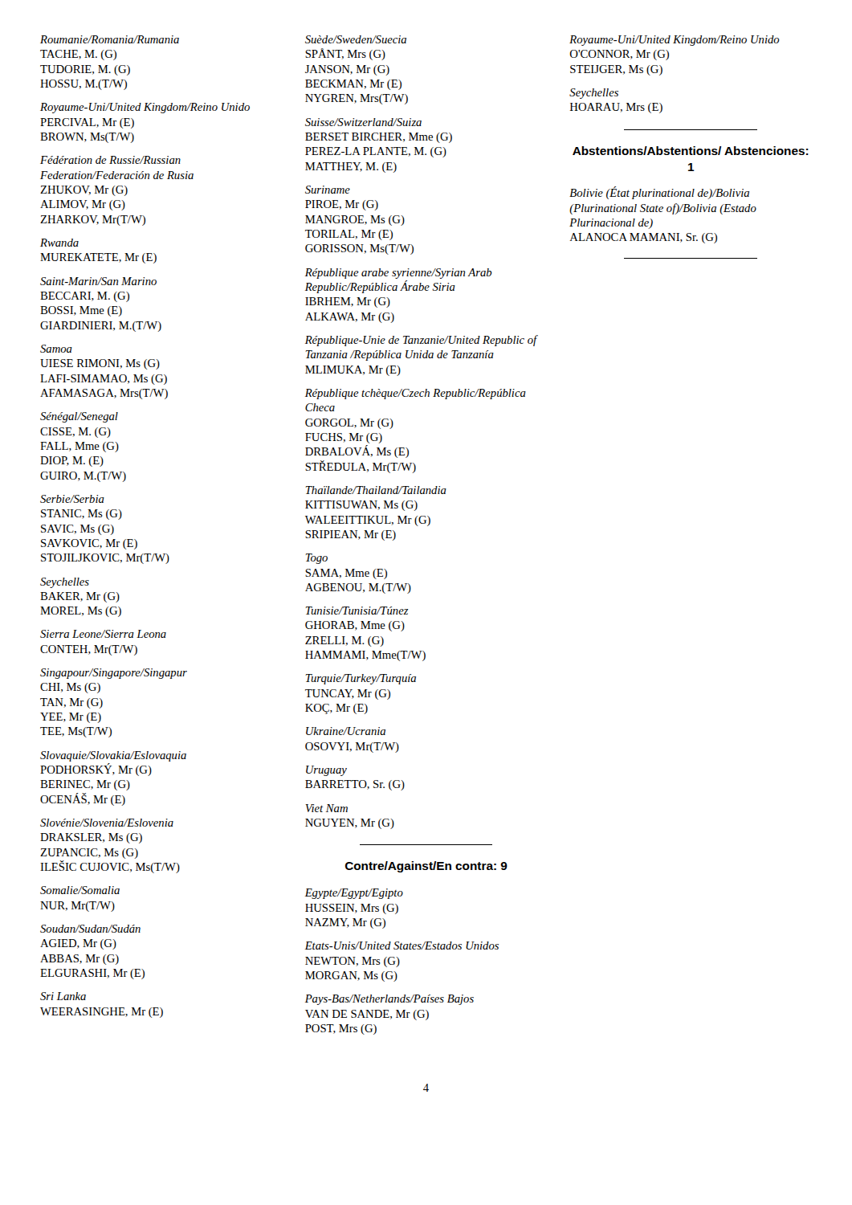Roumanie/Romania/Rumania
TACHE, M. (G)
TUDORIE, M. (G)
HOSSU, M.(T/W)
Royaume-Uni/United Kingdom/Reino Unido
PERCIVAL, Mr (E)
BROWN, Ms(T/W)
Fédération de Russie/Russian Federation/Federación de Rusia
ZHUKOV, Mr (G)
ALIMOV, Mr (G)
ZHARKOV, Mr(T/W)
Rwanda
MUREKATETE, Mr (E)
Saint-Marin/San Marino
BECCARI, M. (G)
BOSSI, Mme (E)
GIARDINIERI, M.(T/W)
Samoa
UIESE RIMONI, Ms (G)
LAFI-SIMAMAO, Ms (G)
AFAMASAGA, Mrs(T/W)
Sénégal/Senegal
CISSE, M. (G)
FALL, Mme (G)
DIOP, M. (E)
GUIRO, M.(T/W)
Serbie/Serbia
STANIC, Ms (G)
SAVIC, Ms (G)
SAVKOVIC, Mr (E)
STOJILJKOVIC, Mr(T/W)
Seychelles
BAKER, Mr (G)
MOREL, Ms (G)
Sierra Leone/Sierra Leona
CONTEH, Mr(T/W)
Singapour/Singapore/Singapur
CHI, Ms (G)
TAN, Mr (G)
YEE, Mr (E)
TEE, Ms(T/W)
Slovaquie/Slovakia/Eslovaquia
PODHORSKÝ, Mr (G)
BERINEC, Mr (G)
OCENÁŠ, Mr (E)
Slovénie/Slovenia/Eslovenia
DRAKSLER, Ms (G)
ZUPANCIC, Ms (G)
ILEŠIC CUJOVIC, Ms(T/W)
Somalie/Somalia
NUR, Mr(T/W)
Soudan/Sudan/Sudán
AGIED, Mr (G)
ABBAS, Mr (G)
ELGURASHI, Mr (E)
Sri Lanka
WEERASINGHE, Mr (E)
Suède/Sweden/Suecia
SPÅNT, Mrs (G)
JANSON, Mr (G)
BECKMAN, Mr (E)
NYGREN, Mrs(T/W)
Suisse/Switzerland/Suiza
BERSET BIRCHER, Mme (G)
PEREZ-LA PLANTE, M. (G)
MATTHEY, M. (E)
Suriname
PIROE, Mr (G)
MANGROE, Ms (G)
TORILAL, Mr (E)
GORISSON, Ms(T/W)
République arabe syrienne/Syrian Arab Republic/República Árabe Siria
IBRHEM, Mr (G)
ALKAWA, Mr (G)
République-Unie de Tanzanie/United Republic of Tanzania /República Unida de Tanzanía
MLIMUKA, Mr (E)
République tchèque/Czech Republic/República Checa
GORGOL, Mr (G)
FUCHS, Mr (G)
DRBALOVÁ, Ms (E)
STŘEDULA, Mr(T/W)
Thaïlande/Thailand/Tailandia
KITTISUWAN, Ms (G)
WALEEITTIKUL, Mr (G)
SRIPIEAN, Mr (E)
Togo
SAMA, Mme (E)
AGBENOU, M.(T/W)
Tunisie/Tunisia/Túnez
GHORAB, Mme (G)
ZRELLI, M. (G)
HAMMAMI, Mme(T/W)
Turquie/Turkey/Turquía
TUNCAY, Mr (G)
KOÇ, Mr (E)
Ukraine/Ucrania
OSOVYI, Mr(T/W)
Uruguay
BARRETTO, Sr. (G)
Viet Nam
NGUYEN, Mr (G)
Contre/Against/En contra: 9
Egypte/Egypt/Egipto
HUSSEIN, Mrs (G)
NAZMY, Mr (G)
Etats-Unis/United States/Estados Unidos
NEWTON, Mrs (G)
MORGAN, Ms (G)
Pays-Bas/Netherlands/Países Bajos
VAN DE SANDE, Mr (G)
POST, Mrs (G)
Royaume-Uni/United Kingdom/Reino Unido
O'CONNOR, Mr (G)
STEIJGER, Ms (G)
Seychelles
HOARAU, Mrs (E)
Abstentions/Abstentions/ Abstenciones: 1
Bolivie (État plurinational de)/Bolivia (Plurinational State of)/Bolivia (Estado Plurinacional de)
ALANOCA MAMANI, Sr. (G)
4